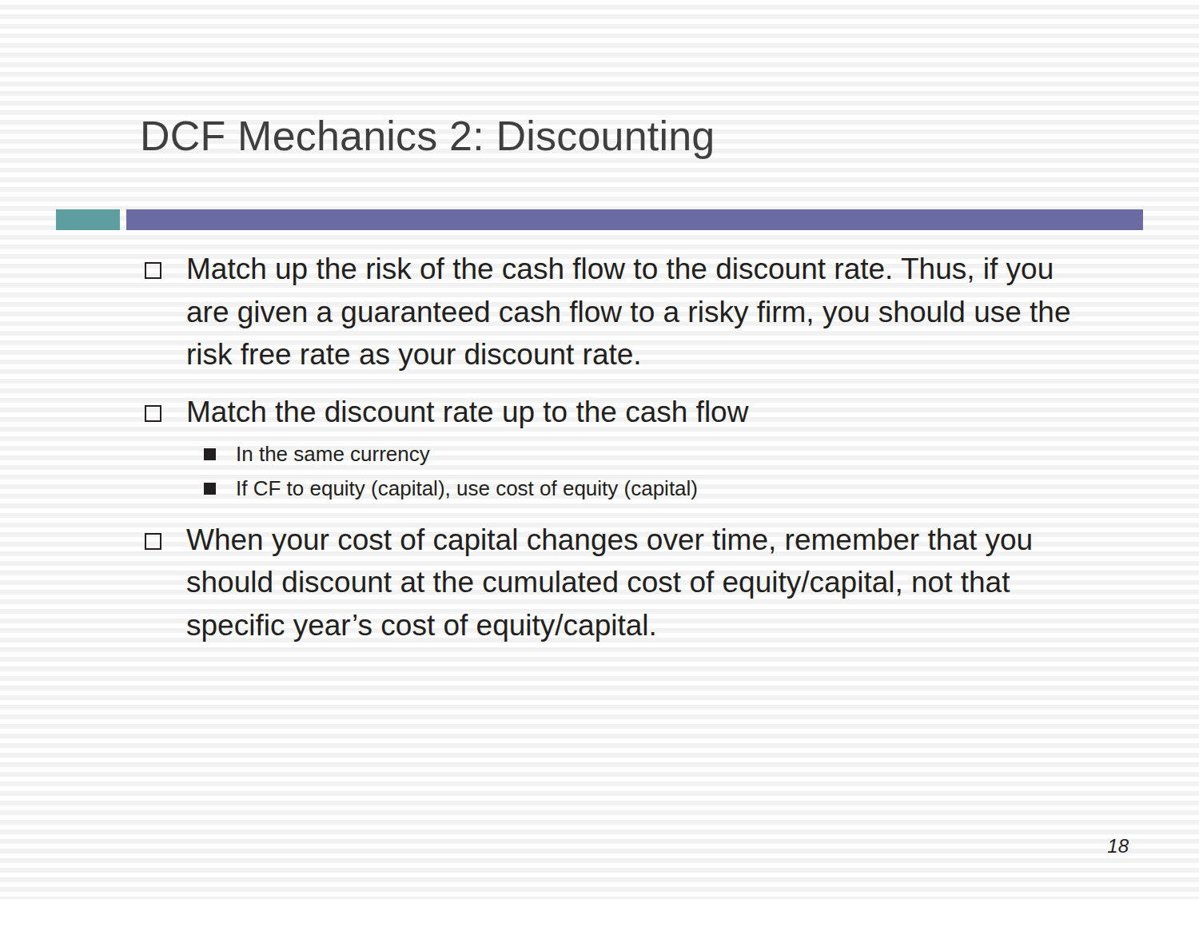DCF Mechanics 2: Discounting
Match up the risk of the cash flow to the discount rate. Thus, if you are given a guaranteed cash flow to a risky firm, you should use the risk free rate as your discount rate.
Match the discount rate up to the cash flow
In the same currency
If CF to equity (capital), use cost of equity (capital)
When your cost of capital changes over time, remember that you should discount at the cumulated cost of equity/capital, not that specific year’s cost of equity/capital.
18